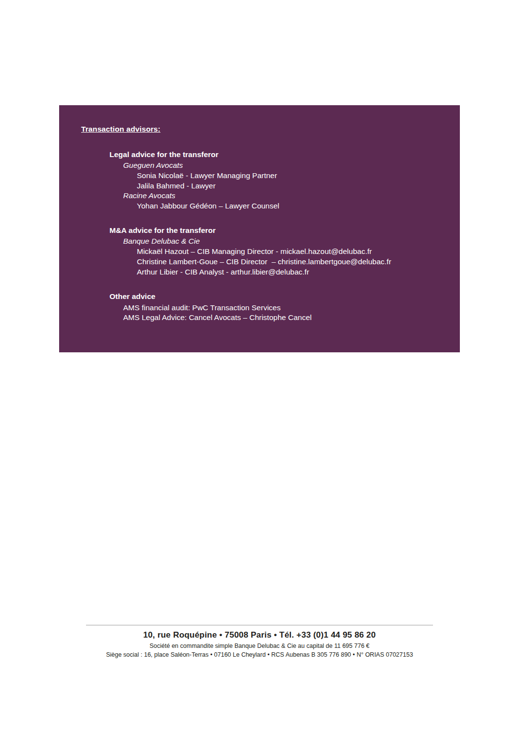Transaction advisors:
Legal advice for the transferor
Gueguen Avocats
Sonia Nicolaë - Lawyer Managing Partner
Jalila Bahmed - Lawyer
Racine Avocats
Yohan Jabbour Gédéon – Lawyer Counsel
M&A advice for the transferor
Banque Delubac & Cie
Mickaël Hazout – CIB Managing Director - mickael.hazout@delubac.fr
Christine Lambert-Goue – CIB Director – christine.lambertgoue@delubac.fr
Arthur Libier - CIB Analyst - arthur.libier@delubac.fr
Other advice
AMS financial audit: PwC Transaction Services
AMS Legal Advice: Cancel Avocats – Christophe Cancel
10, rue Roquépine • 75008 Paris • Tél. +33 (0)1 44 95 86 20
Société en commandite simple Banque Delubac & Cie au capital de 11 695 776 €
Siège social : 16, place Saléon-Terras • 07160 Le Cheylard • RCS Aubenas B 305 776 890 • N° ORIAS 07027153